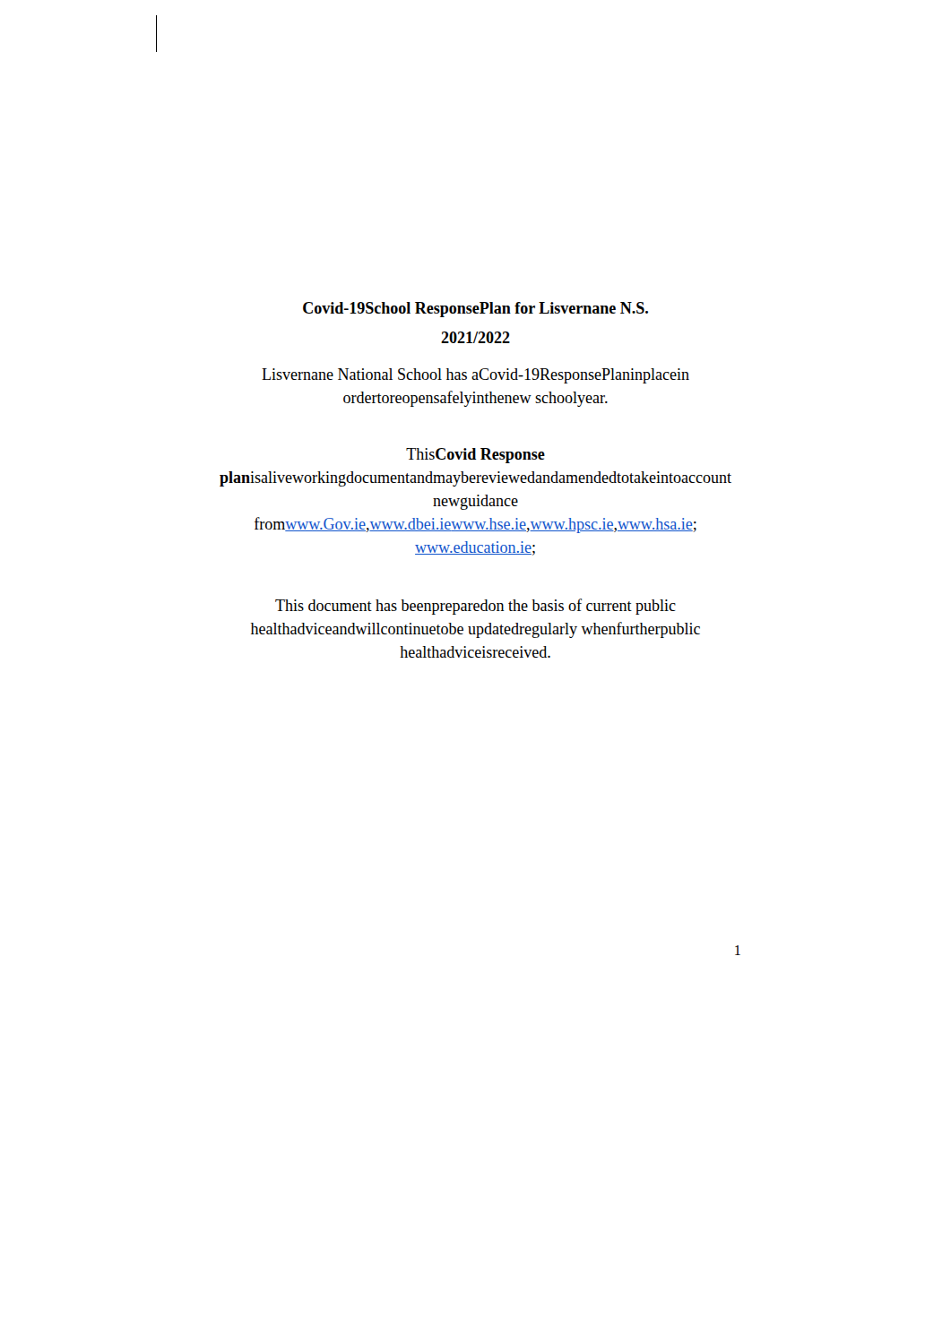Covid-19School ResponsePlan for Lisvernane N.S.
2021/2022
Lisvernane National School has aCovid-19ResponsePlaninplacein ordertoreopensafelyinthenew schoolyear.
ThisCovid Response planisaliveworkingdocumentandmaybereviewedandamendedtotakeintoaccount newguidance fromwww.Gov.ie,www.dbei.ie www.hse.ie,www.hpsc.ie,www.hsa.ie; www.education.ie;
This document has beenpreparedon the basis of current public healthadviceandwillcontinuetobe updatedregularly whenfurtherpublic healthadviceisreceived.
1